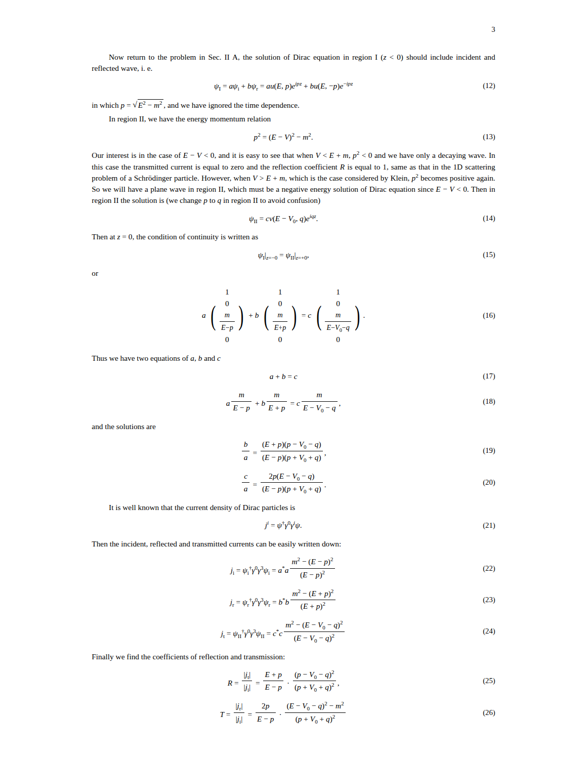3
Now return to the problem in Sec. II A, the solution of Dirac equation in region I (z < 0) should include incident and reflected wave, i. e.
ψI = aψi + bψr = au(E, p)eipz + bu(E, −p)e−ipz
(12)
in which p = E2 − m2, and we have ignored the time dependence.
In region II, we have the energy momentum relation
p2 = (E − V)2 − m2.
(13)
Our interest is in the case of E − V < 0, and it is easy to see that when V < E + m, p2 < 0 and we have only a decaying wave. In this case the transmitted current is equal to zero and the reflection coefficient R is equal to 1, same as that in the 1D scattering problem of a Schrödinger particle. However, when V > E + m, which is the case considered by Klein, p2 becomes positive again. So we will have a plane wave in region II, which must be a negative energy solution of Dirac equation since E − V < 0. Then in region II the solution is (we change p to q in region II to avoid confusion)
ψII = cv(E − V0, q)eiqz.
(14)
Then at z = 0, the condition of continuity is written as
ψI|z=−0 = ψII|z=+0,
(15)
or
a ( 1 0 mE−p 0 ) + b ( 1 0 mE+p 0 ) = c ( 1 0 mE−V0−q 0 ) .
(16)
Thus we have two equations of a, b and c
a + b = c
(17)
amE − p + bmE + p = cmE − V0 − q,
(18)
and the solutions are
ba = (E + p)(p − V0 − q)(E − p)(p + V0 + q),
(19)
ca = 2p(E − V0 − q)(E − p)(p + V0 + q).
(20)
It is well known that the current density of Dirac particles is
ji = ψ†γ0γiψ.
(21)
Then the incident, reflected and transmitted currents can be easily written down:
ji = ψi†γ0γ3ψi = a*am2 − (E − p)2(E − p)2
(22)
jr = ψr†γ0γ3ψr = b*bm2 − (E + p)2(E + p)2
(23)
jt = ψII†γ0γ3ψII = c*cm2 − (E − V0 − q)2(E − V0 − q)2
(24)
Finally we find the coefficients of reflection and transmission:
R = |jt||ji| = E + p E − p · (p − V0 − q)2(p + V0 + q)2,
(25)
T = |jr||ji| = 2p E − p · (E − V0 − q)2 − m2(p + V0 + q)2
(26)